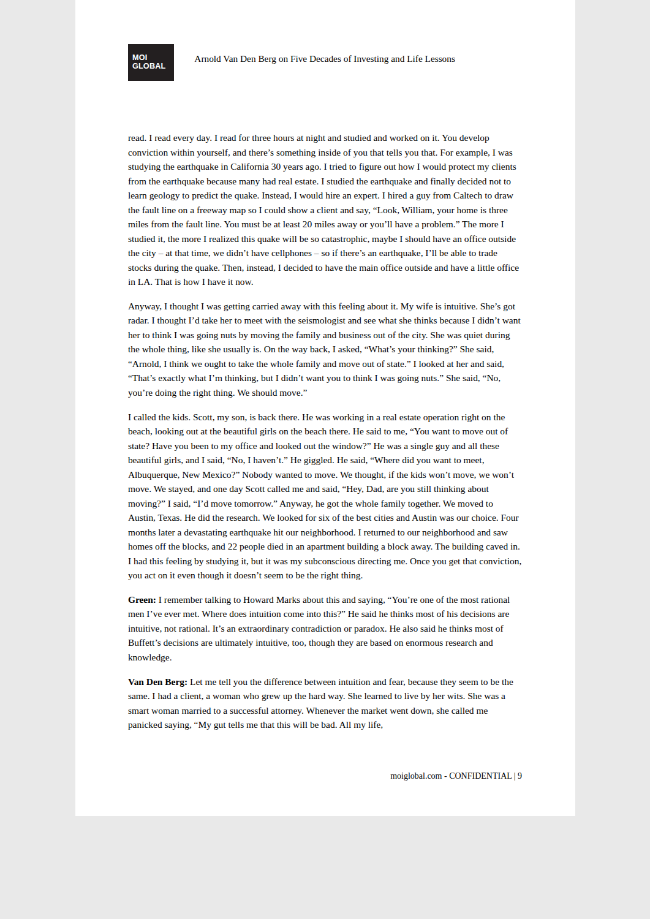MOI Global
Arnold Van Den Berg on Five Decades of Investing and Life Lessons
read. I read every day. I read for three hours at night and studied and worked on it. You develop conviction within yourself, and there’s something inside of you that tells you that. For example, I was studying the earthquake in California 30 years ago. I tried to figure out how I would protect my clients from the earthquake because many had real estate. I studied the earthquake and finally decided not to learn geology to predict the quake. Instead, I would hire an expert. I hired a guy from Caltech to draw the fault line on a freeway map so I could show a client and say, “Look, William, your home is three miles from the fault line. You must be at least 20 miles away or you’ll have a problem.” The more I studied it, the more I realized this quake will be so catastrophic, maybe I should have an office outside the city – at that time, we didn’t have cellphones – so if there’s an earthquake, I’ll be able to trade stocks during the quake. Then, instead, I decided to have the main office outside and have a little office in LA. That is how I have it now.
Anyway, I thought I was getting carried away with this feeling about it. My wife is intuitive. She’s got radar. I thought I’d take her to meet with the seismologist and see what she thinks because I didn’t want her to think I was going nuts by moving the family and business out of the city. She was quiet during the whole thing, like she usually is. On the way back, I asked, “What’s your thinking?” She said, “Arnold, I think we ought to take the whole family and move out of state.” I looked at her and said, “That’s exactly what I’m thinking, but I didn’t want you to think I was going nuts.” She said, “No, you’re doing the right thing. We should move.”
I called the kids. Scott, my son, is back there. He was working in a real estate operation right on the beach, looking out at the beautiful girls on the beach there. He said to me, “You want to move out of state? Have you been to my office and looked out the window?” He was a single guy and all these beautiful girls, and I said, “No, I haven’t.” He giggled. He said, “Where did you want to meet, Albuquerque, New Mexico?” Nobody wanted to move. We thought, if the kids won’t move, we won’t move. We stayed, and one day Scott called me and said, “Hey, Dad, are you still thinking about moving?” I said, “I’d move tomorrow.” Anyway, he got the whole family together. We moved to Austin, Texas. He did the research. We looked for six of the best cities and Austin was our choice. Four months later a devastating earthquake hit our neighborhood. I returned to our neighborhood and saw homes off the blocks, and 22 people died in an apartment building a block away. The building caved in. I had this feeling by studying it, but it was my subconscious directing me. Once you get that conviction, you act on it even though it doesn’t seem to be the right thing.
Green: I remember talking to Howard Marks about this and saying, “You’re one of the most rational men I’ve ever met. Where does intuition come into this?” He said he thinks most of his decisions are intuitive, not rational. It’s an extraordinary contradiction or paradox. He also said he thinks most of Buffett’s decisions are ultimately intuitive, too, though they are based on enormous research and knowledge.
Van Den Berg: Let me tell you the difference between intuition and fear, because they seem to be the same. I had a client, a woman who grew up the hard way. She learned to live by her wits. She was a smart woman married to a successful attorney. Whenever the market went down, she called me panicked saying, “My gut tells me that this will be bad. All my life,
moiglobal.com - CONFIDENTIAL | 9